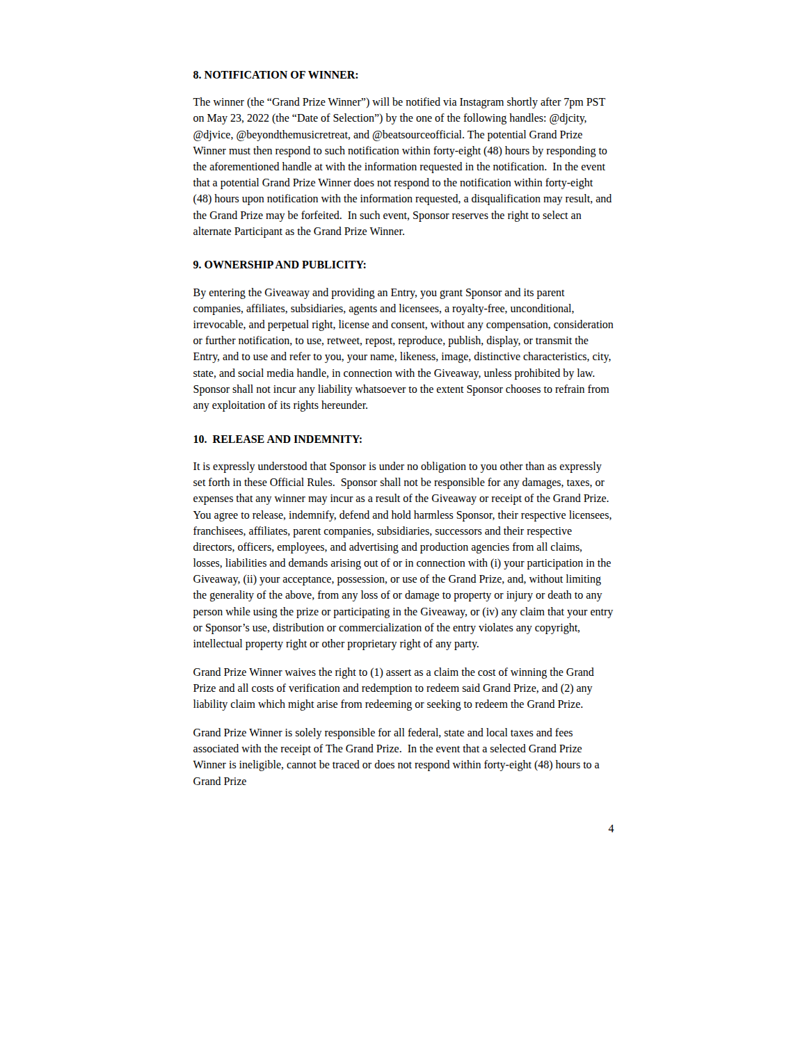8. Notification of Winner:
The winner (the “Grand Prize Winner”) will be notified via Instagram shortly after 7pm PST on May 23, 2022 (the “Date of Selection”) by the one of the following handles: @djcity, @djvice, @beyondthemusicretreat, and @beatsourceofficial. The potential Grand Prize Winner must then respond to such notification within forty-eight (48) hours by responding to the aforementioned handle at with the information requested in the notification. In the event that a potential Grand Prize Winner does not respond to the notification within forty-eight (48) hours upon notification with the information requested, a disqualification may result, and the Grand Prize may be forfeited. In such event, Sponsor reserves the right to select an alternate Participant as the Grand Prize Winner.
9. Ownership and Publicity:
By entering the Giveaway and providing an Entry, you grant Sponsor and its parent companies, affiliates, subsidiaries, agents and licensees, a royalty-free, unconditional, irrevocable, and perpetual right, license and consent, without any compensation, consideration or further notification, to use, retweet, repost, reproduce, publish, display, or transmit the Entry, and to use and refer to you, your name, likeness, image, distinctive characteristics, city, state, and social media handle, in connection with the Giveaway, unless prohibited by law. Sponsor shall not incur any liability whatsoever to the extent Sponsor chooses to refrain from any exploitation of its rights hereunder.
10. Release and Indemnity:
It is expressly understood that Sponsor is under no obligation to you other than as expressly set forth in these Official Rules. Sponsor shall not be responsible for any damages, taxes, or expenses that any winner may incur as a result of the Giveaway or receipt of the Grand Prize. You agree to release, indemnify, defend and hold harmless Sponsor, their respective licensees, franchisees, affiliates, parent companies, subsidiaries, successors and their respective directors, officers, employees, and advertising and production agencies from all claims, losses, liabilities and demands arising out of or in connection with (i) your participation in the Giveaway, (ii) your acceptance, possession, or use of the Grand Prize, and, without limiting the generality of the above, from any loss of or damage to property or injury or death to any person while using the prize or participating in the Giveaway, or (iv) any claim that your entry or Sponsor’s use, distribution or commercialization of the entry violates any copyright, intellectual property right or other proprietary right of any party.
Grand Prize Winner waives the right to (1) assert as a claim the cost of winning the Grand Prize and all costs of verification and redemption to redeem said Grand Prize, and (2) any liability claim which might arise from redeeming or seeking to redeem the Grand Prize.
Grand Prize Winner is solely responsible for all federal, state and local taxes and fees associated with the receipt of The Grand Prize. In the event that a selected Grand Prize Winner is ineligible, cannot be traced or does not respond within forty-eight (48) hours to a Grand Prize
4